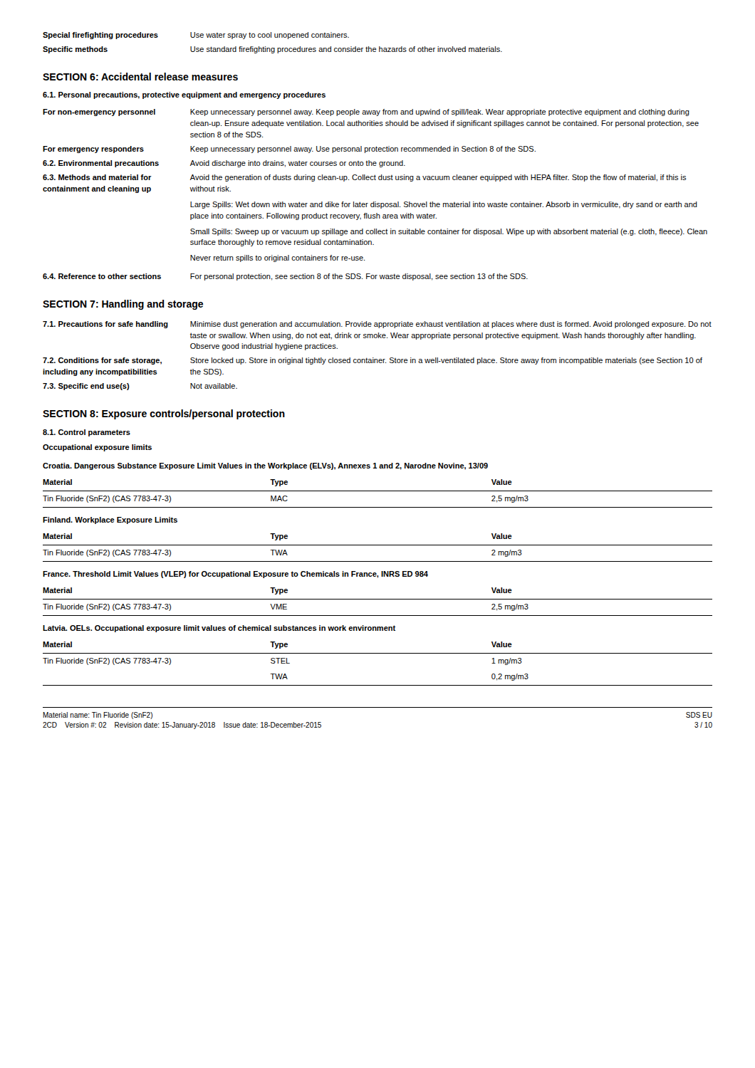| Special firefighting procedures | Use water spray to cool unopened containers. |
| Specific methods | Use standard firefighting procedures and consider the hazards of other involved materials. |
SECTION 6: Accidental release measures
6.1. Personal precautions, protective equipment and emergency procedures
| For non-emergency personnel | Keep unnecessary personnel away. Keep people away from and upwind of spill/leak. Wear appropriate protective equipment and clothing during clean-up. Ensure adequate ventilation. Local authorities should be advised if significant spillages cannot be contained. For personal protection, see section 8 of the SDS. |
| For emergency responders | Keep unnecessary personnel away. Use personal protection recommended in Section 8 of the SDS. |
| 6.2. Environmental precautions | Avoid discharge into drains, water courses or onto the ground. |
| 6.3. Methods and material for containment and cleaning up | Avoid the generation of dusts during clean-up. Collect dust using a vacuum cleaner equipped with HEPA filter. Stop the flow of material, if this is without risk. Large Spills: Wet down with water and dike for later disposal. Shovel the material into waste container. Absorb in vermiculite, dry sand or earth and place into containers. Following product recovery, flush area with water. Small Spills: Sweep up or vacuum up spillage and collect in suitable container for disposal. Wipe up with absorbent material (e.g. cloth, fleece). Clean surface thoroughly to remove residual contamination. Never return spills to original containers for re-use. |
| 6.4. Reference to other sections | For personal protection, see section 8 of the SDS. For waste disposal, see section 13 of the SDS. |
SECTION 7: Handling and storage
| 7.1. Precautions for safe handling | Minimise dust generation and accumulation. Provide appropriate exhaust ventilation at places where dust is formed. Avoid prolonged exposure. Do not taste or swallow. When using, do not eat, drink or smoke. Wear appropriate personal protective equipment. Wash hands thoroughly after handling. Observe good industrial hygiene practices. |
| 7.2. Conditions for safe storage, including any incompatibilities | Store locked up. Store in original tightly closed container. Store in a well-ventilated place. Store away from incompatible materials (see Section 10 of the SDS). |
| 7.3. Specific end use(s) | Not available. |
SECTION 8: Exposure controls/personal protection
8.1. Control parameters
Occupational exposure limits
Croatia. Dangerous Substance Exposure Limit Values in the Workplace (ELVs), Annexes 1 and 2, Narodne Novine, 13/09
| Material | Type | Value |
| --- | --- | --- |
| Tin Fluoride (SnF2) (CAS 7783-47-3) | MAC | 2,5 mg/m3 |
Finland. Workplace Exposure Limits
| Material | Type | Value |
| --- | --- | --- |
| Tin Fluoride (SnF2) (CAS 7783-47-3) | TWA | 2 mg/m3 |
France. Threshold Limit Values (VLEP) for Occupational Exposure to Chemicals in France, INRS ED 984
| Material | Type | Value |
| --- | --- | --- |
| Tin Fluoride (SnF2) (CAS 7783-47-3) | VME | 2,5 mg/m3 |
Latvia. OELs. Occupational exposure limit values of chemical substances in work environment
| Material | Type | Value |
| --- | --- | --- |
| Tin Fluoride (SnF2) (CAS 7783-47-3) | STEL | 1 mg/m3 |
| | TWA | 0,2 mg/m3 |
Material name: Tin Fluoride (SnF2)
2CD Version #: 02 Revision date: 15-January-2018 Issue date: 18-December-2015
SDS EU
3 / 10